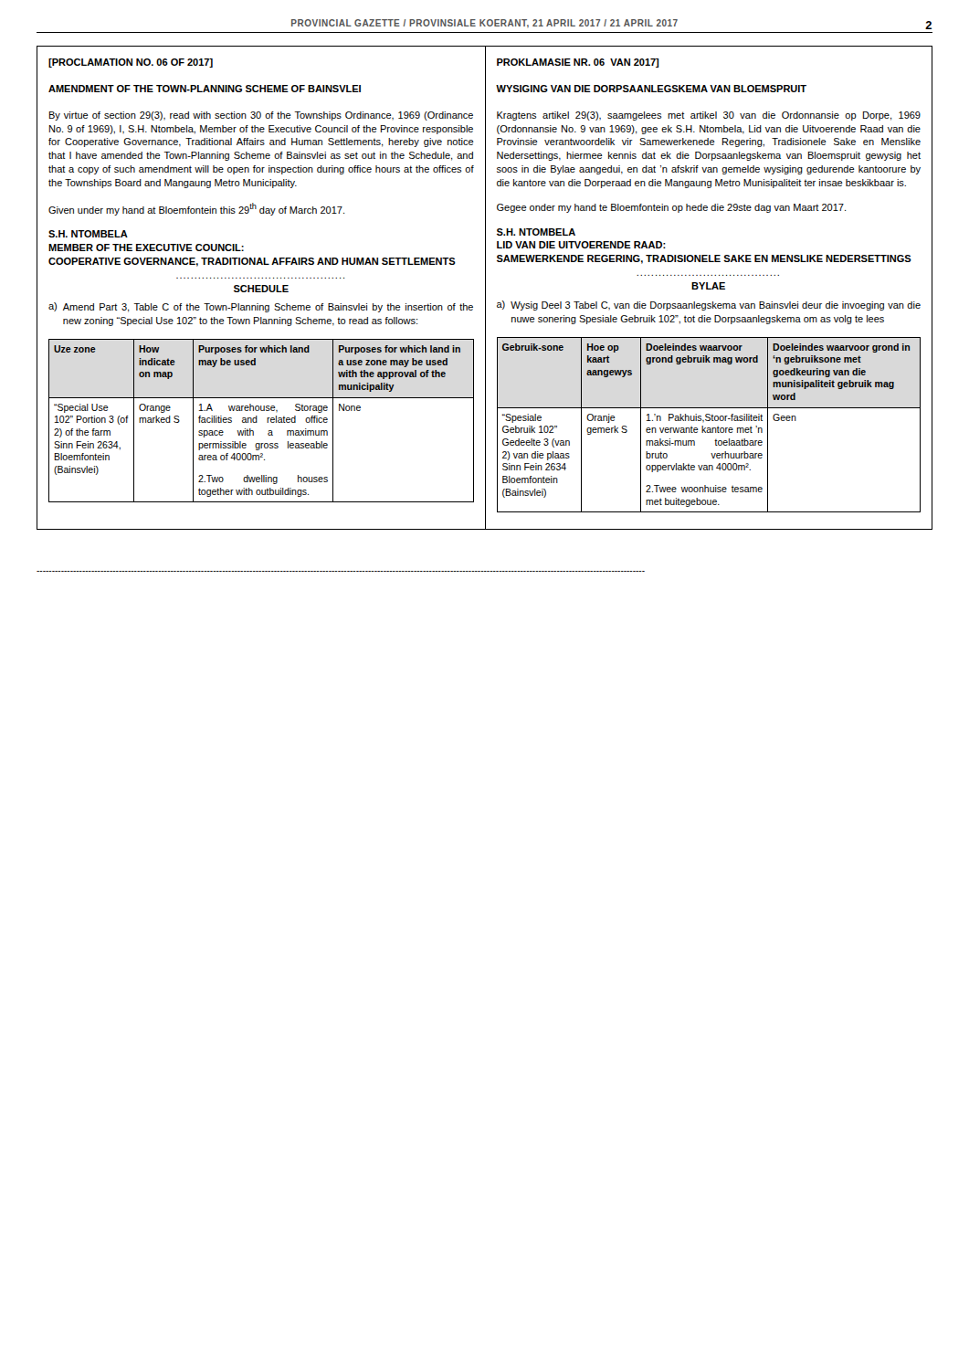PROVINCIAL GAZETTE / PROVINSIALE KOERANT, 21 APRIL 2017 / 21 APRIL 2017 2
[PROCLAMATION NO. 06 OF 2017]
AMENDMENT OF THE TOWN-PLANNING SCHEME OF BAINSVLEI
By virtue of section 29(3), read with section 30 of the Townships Ordinance, 1969 (Ordinance No. 9 of 1969), I, S.H. Ntombela, Member of the Executive Council of the Province responsible for Cooperative Governance, Traditional Affairs and Human Settlements, hereby give notice that I have amended the Town-Planning Scheme of Bainsvlei as set out in the Schedule, and that a copy of such amendment will be open for inspection during office hours at the offices of the Townships Board and Mangaung Metro Municipality.
Given under my hand at Bloemfontein this 29th day of March 2017.
S.H. NTOMBELA
MEMBER OF THE EXECUTIVE COUNCIL:
COOPERATIVE GOVERNANCE, TRADITIONAL AFFAIRS AND HUMAN SETTLEMENTS
..............................................
SCHEDULE
a) Amend Part 3, Table C of the Town-Planning Scheme of Bainsvlei by the insertion of the new zoning “Special Use 102” to the Town Planning Scheme, to read as follows:
| Uze zone | How indicate on map | Purposes for which land may be used | Purposes for which land in a use zone may be used with the approval of the municipality |
| --- | --- | --- | --- |
| “Special Use 102” Portion 3 (of 2) of the farm Sinn Fein 2634, Bloemfontein (Bainsvlei) | Orange marked S | 1.A warehouse, Storage facilities and related office space with a maximum permissible gross leaseable area of 4000m². 2.Two dwelling houses together with outbuildings. | None |
PROKLAMASIE NR. 06 VAN 2017]
WYSIGING VAN DIE DORPSAANLEGSKEMA VAN BLOEMSPRUIT
Kragtens artikel 29(3), saamgelees met artikel 30 van die Ordonnansie op Dorpe, 1969 (Ordonnansie No. 9 van 1969), gee ek S.H. Ntombela, Lid van die Uitvoerende Raad van die Provinsie verantwoordelik vir Samewerkenede Regering, Tradisionele Sake en Menslike Nedersettings, hiermee kennis dat ek die Dorpsaanlegskema van Bloemspruit gewysig het soos in die Bylae aangedui, en dat ’n afskrif van gemelde wysiging gedurende kantoorure by die kantore van die Dorperaad en die Mangaung Metro Munisipaliteit ter insae beskikbaar is.
Gegee onder my hand te Bloemfontein op hede die 29ste dag van Maart 2017.
S.H. NTOMBELA
LID VAN DIE UITVOERENDE RAAD:
SAMEWERKENDE REGERING, TRADISIONELE SAKE EN MENSLIKE NEDERSETTINGS
.......................................
BYLAE
a) Wysig Deel 3 Tabel C, van die Dorpsaanlegskema van Bainsvlei deur die invoeging van die nuwe sonering Spesiale Gebruik 102”, tot die Dorpsaanlegskema om as volg te lees
| Gebruik-sone | Hoe op kaart aangewys | Doeleindes waarvoor grond gebruik mag word | Doeleindes waarvoor grond in ‘n gebruiksone met goedkeuring van die munisipaliteit gebruik mag word |
| --- | --- | --- | --- |
| “Spesiale Gebruik 102” Gedeelte 3 (van 2) van die plaas Sinn Fein 2634 Bloemfontein (Bainsvlei) | Oranje gemerk S | 1.’n Pakhuis,Stoor-fasiliteit en verwante kantore met ’n maksi-mum toelaatbare bruto verhuurbare oppervlakte van 4000m². 2.Twee woonhuise tesame met buitegeboue. | Geen |
--------------------------------------------------------------------------------------------------------------------------------------------------------------------------------------------------------